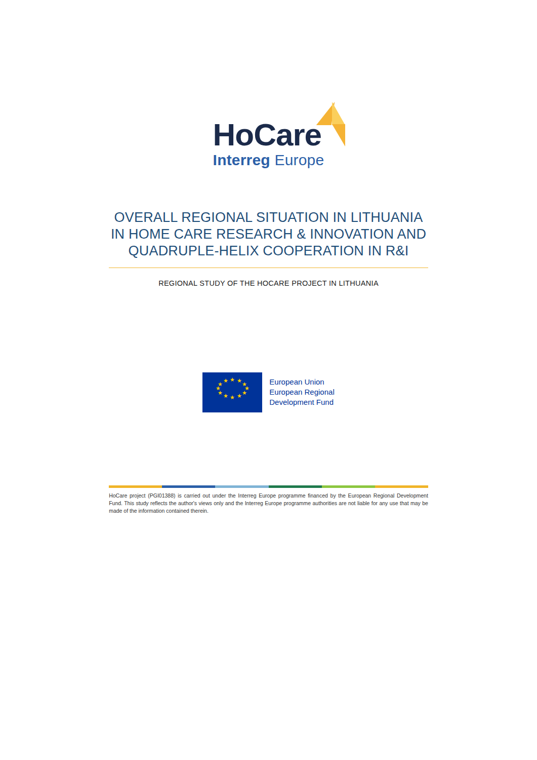HoCare
Interreg Europe
Overall regional situation in Lithuania in home care research & innovation and quadruple-helix cooperation in R&I
Regional study of the HoCare project in Lithuania
★ ★ ★ ★ ★ ★ ★ ★ ★ ★ ★ ★
European Union
European Regional
Development Fund
HoCare project (PGI01388) is carried out under the Interreg Europe programme financed by the European Regional Development Fund. This study reflects the author's views only and the Interreg Europe programme authorities are not liable for any use that may be made of the information contained therein.